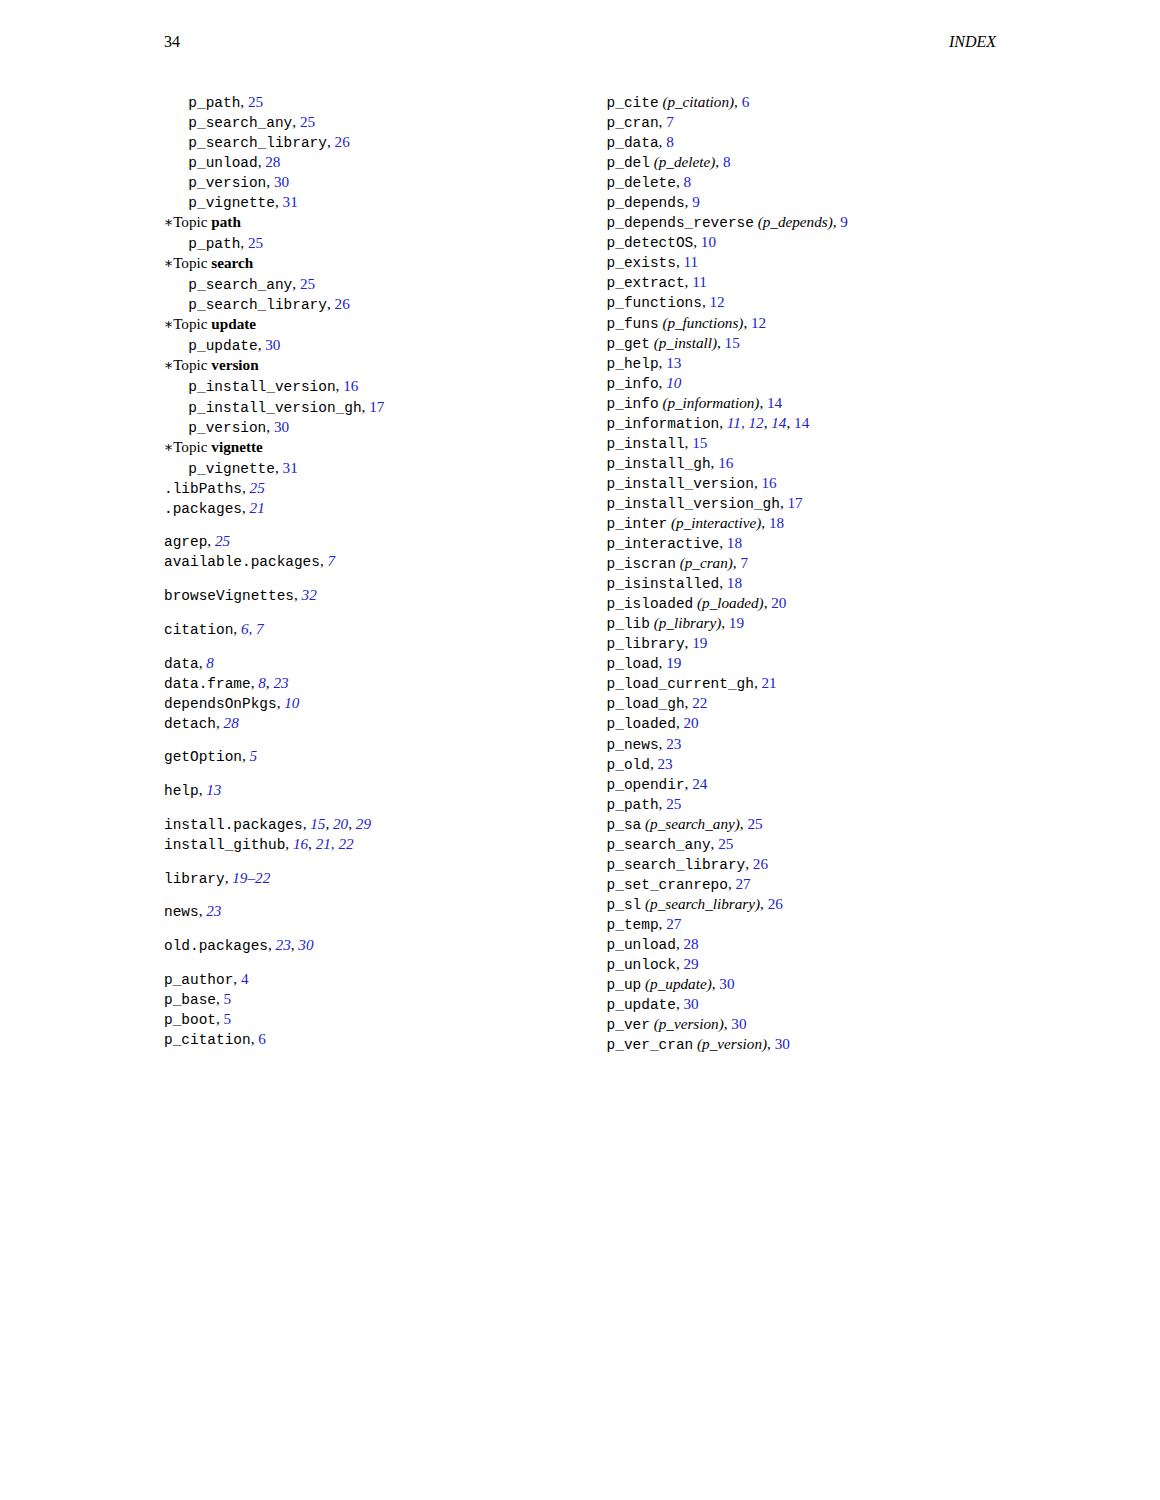34 INDEX
p_path, 25
p_search_any, 25
p_search_library, 26
p_unload, 28
p_version, 30
p_vignette, 31
∗Topic path
p_path, 25
∗Topic search
p_search_any, 25
p_search_library, 26
∗Topic update
p_update, 30
∗Topic version
p_install_version, 16
p_install_version_gh, 17
p_version, 30
∗Topic vignette
p_vignette, 31
.libPaths, 25
.packages, 21
agrep, 25
available.packages, 7
browseVignettes, 32
citation, 6, 7
data, 8
data.frame, 8, 23
dependsOnPkgs, 10
detach, 28
getOption, 5
help, 13
install.packages, 15, 20, 29
install_github, 16, 21, 22
library, 19–22
news, 23
old.packages, 23, 30
p_author, 4
p_base, 5
p_boot, 5
p_citation, 6
p_cite (p_citation), 6
p_cran, 7
p_data, 8
p_del (p_delete), 8
p_delete, 8
p_depends, 9
p_depends_reverse (p_depends), 9
p_detectOS, 10
p_exists, 11
p_extract, 11
p_functions, 12
p_funs (p_functions), 12
p_get (p_install), 15
p_help, 13
p_info, 10
p_info (p_information), 14
p_information, 11, 12, 14, 14
p_install, 15
p_install_gh, 16
p_install_version, 16
p_install_version_gh, 17
p_inter (p_interactive), 18
p_interactive, 18
p_iscran (p_cran), 7
p_isinstalled, 18
p_isloaded (p_loaded), 20
p_lib (p_library), 19
p_library, 19
p_load, 19
p_load_current_gh, 21
p_load_gh, 22
p_loaded, 20
p_news, 23
p_old, 23
p_opendir, 24
p_path, 25
p_sa (p_search_any), 25
p_search_any, 25
p_search_library, 26
p_set_cranrepo, 27
p_sl (p_search_library), 26
p_temp, 27
p_unload, 28
p_unlock, 29
p_up (p_update), 30
p_update, 30
p_ver (p_version), 30
p_ver_cran (p_version), 30